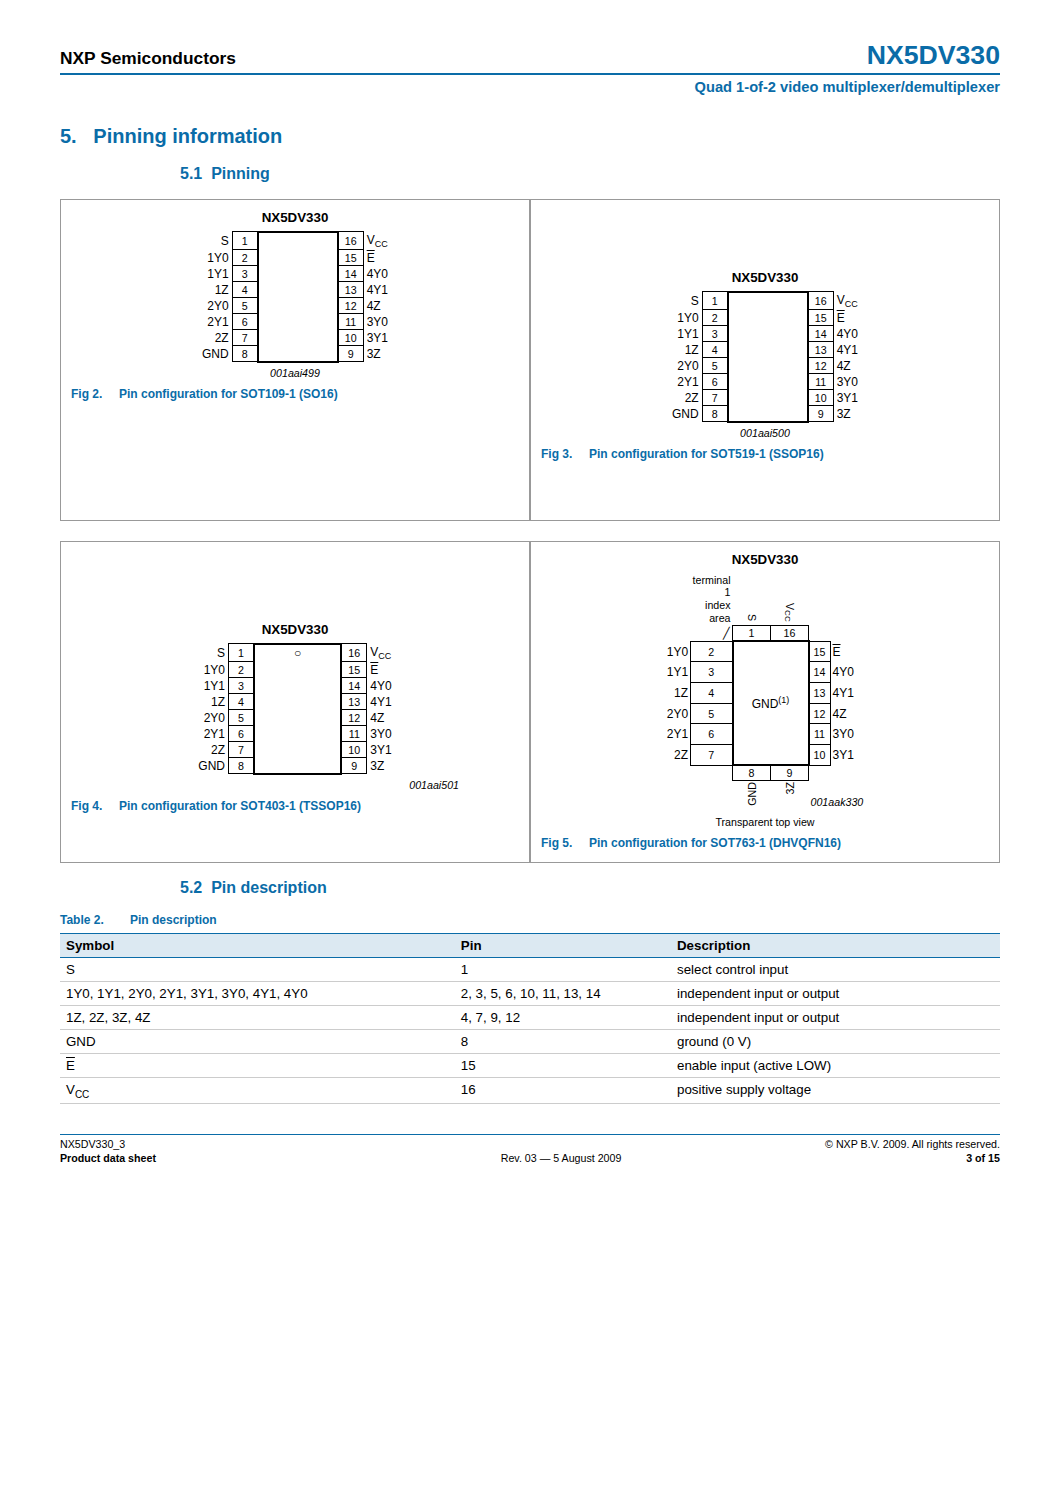NXP Semiconductors NX5DV330
Quad 1-of-2 video multiplexer/demultiplexer
5. Pinning information
5.1 Pinning
NX5DV330
| S | 1 | | | | 16 | V CC |
| 1Y0 | 2 | | | | 15 | E |
| 1Y1 | 3 | | | | 14 | 4Y0 |
| 1Z | 4 | | | | 13 | 4Y1 |
| 2Y0 | 5 | | | | 12 | 4Z |
| 2Y1 | 6 | | | | 11 | 3Y0 |
| 2Z | 7 | | | | 10 | 3Y1 |
| GND | 8 | | | | 9 | 3Z |
001aai499
Fig 2. Pin configuration for SOT109-1 (SO16)
NX5DV330
| S | 1 | | | | 16 | V CC |
| 1Y0 | 2 | | | | 15 | E |
| 1Y1 | 3 | | | | 14 | 4Y0 |
| 1Z | 4 | | | | 13 | 4Y1 |
| 2Y0 | 5 | | | | 12 | 4Z |
| 2Y1 | 6 | | | | 11 | 3Y0 |
| 2Z | 7 | | | | 10 | 3Y1 |
| GND | 8 | | | | 9 | 3Z |
001aai500
Fig 3. Pin configuration for SOT519-1 (SSOP16)
NX5DV330
| S | 1 | | ○ | | 16 | V CC |
| 1Y0 | 2 | | | | 15 | E |
| 1Y1 | 3 | | | | 14 | 4Y0 |
| 1Z | 4 | | | | 13 | 4Y1 |
| 2Y0 | 5 | | | | 12 | 4Z |
| 2Y1 | 6 | | | | 11 | 3Y0 |
| 2Z | 7 | | | | 10 | 3Y1 |
| GND | 8 | | | | 9 | 3Z |
001aai501
Fig 4. Pin configuration for SOT403-1 (TSSOP16)
NX5DV330
| | terminal 1 index area | S | V CC | | |
| | ╱ | 1 | 16 | | |
| 1Y0 | 2 | GND (1) | 15 | E |
| 1Y1 | 3 | 14 | 4Y0 |
| 1Z | 4 | 13 | 4Y1 |
| 2Y0 | 5 | 12 | 4Z |
| 2Y1 | 6 | 11 | 3Y0 |
| 2Z | 7 | 10 | 3Y1 |
| | | 8 | 9 | | |
| | | GND | 3Z | 001aak330 |
Transparent top view
Fig 5. Pin configuration for SOT763-1 (DHVQFN16)
5.2 Pin description
Table 2. Pin description
| Symbol | Pin | Description |
| --- | --- | --- |
| S | 1 | select control input |
| 1Y0, 1Y1, 2Y0, 2Y1, 3Y1, 3Y0, 4Y1, 4Y0 | 2, 3, 5, 6, 10, 11, 13, 14 | independent input or output |
| 1Z, 2Z, 3Z, 4Z | 4, 7, 9, 12 | independent input or output |
| GND | 8 | ground (0 V) |
| E | 15 | enable input (active LOW) |
| V CC | 16 | positive supply voltage |
NX5DV330_3 © NXP B.V. 2009. All rights reserved.
Product data sheet Rev. 03 — 5 August 2009 3 of 15